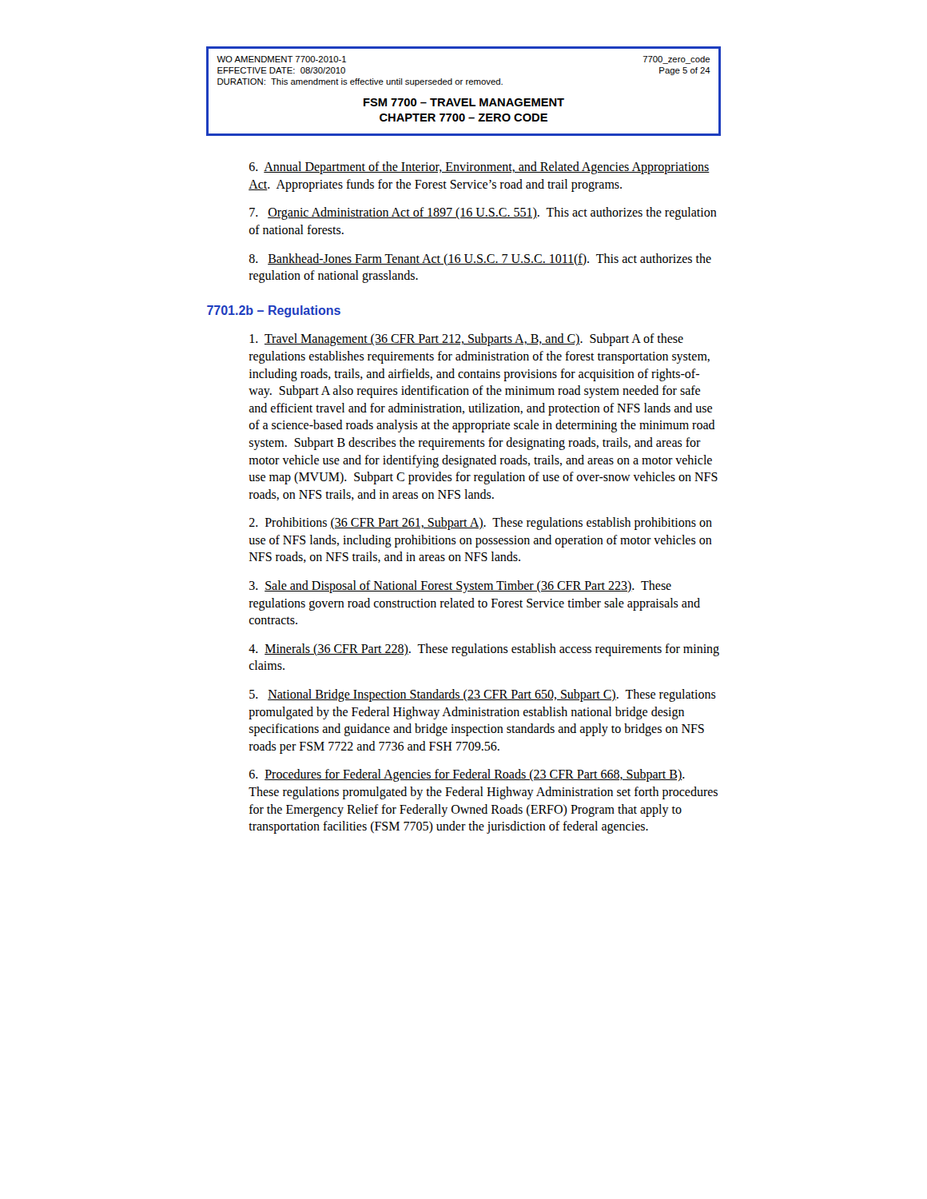WO AMENDMENT 7700-2010-1
EFFECTIVE DATE: 08/30/2010
DURATION: This amendment is effective until superseded or removed.
7700_zero_code
Page 5 of 24
FSM 7700 – TRAVEL MANAGEMENT
CHAPTER 7700 – ZERO CODE
6. Annual Department of the Interior, Environment, and Related Agencies Appropriations Act. Appropriates funds for the Forest Service’s road and trail programs.
7. Organic Administration Act of 1897 (16 U.S.C. 551). This act authorizes the regulation of national forests.
8. Bankhead-Jones Farm Tenant Act (16 U.S.C. 7 U.S.C. 1011(f). This act authorizes the regulation of national grasslands.
7701.2b – Regulations
1. Travel Management (36 CFR Part 212, Subparts A, B, and C). Subpart A of these regulations establishes requirements for administration of the forest transportation system, including roads, trails, and airfields, and contains provisions for acquisition of rights-of-way. Subpart A also requires identification of the minimum road system needed for safe and efficient travel and for administration, utilization, and protection of NFS lands and use of a science-based roads analysis at the appropriate scale in determining the minimum road system. Subpart B describes the requirements for designating roads, trails, and areas for motor vehicle use and for identifying designated roads, trails, and areas on a motor vehicle use map (MVUM). Subpart C provides for regulation of use of over-snow vehicles on NFS roads, on NFS trails, and in areas on NFS lands.
2. Prohibitions (36 CFR Part 261, Subpart A). These regulations establish prohibitions on use of NFS lands, including prohibitions on possession and operation of motor vehicles on NFS roads, on NFS trails, and in areas on NFS lands.
3. Sale and Disposal of National Forest System Timber (36 CFR Part 223). These regulations govern road construction related to Forest Service timber sale appraisals and contracts.
4. Minerals (36 CFR Part 228). These regulations establish access requirements for mining claims.
5. National Bridge Inspection Standards (23 CFR Part 650, Subpart C). These regulations promulgated by the Federal Highway Administration establish national bridge design specifications and guidance and bridge inspection standards and apply to bridges on NFS roads per FSM 7722 and 7736 and FSH 7709.56.
6. Procedures for Federal Agencies for Federal Roads (23 CFR Part 668, Subpart B). These regulations promulgated by the Federal Highway Administration set forth procedures for the Emergency Relief for Federally Owned Roads (ERFO) Program that apply to transportation facilities (FSM 7705) under the jurisdiction of federal agencies.